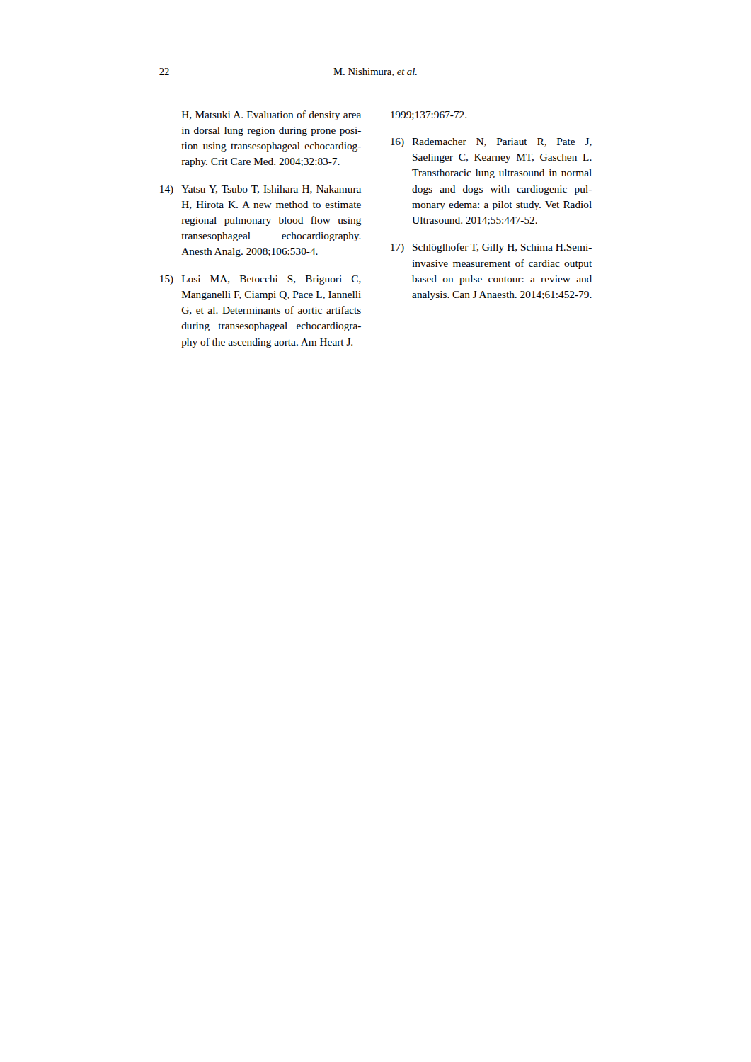22 M. Nishimura, et al.
H, Matsuki A. Evaluation of density area in dorsal lung region during prone position using transesophageal echocardiography. Crit Care Med. 2004;32:83-7.
14) Yatsu Y, Tsubo T, Ishihara H, Nakamura H, Hirota K. A new method to estimate regional pulmonary blood flow using transesophageal echocardiography. Anesth Analg. 2008;106:530-4.
15) Losi MA, Betocchi S, Briguori C, Manganelli F, Ciampi Q, Pace L, Iannelli G, et al. Determinants of aortic artifacts during transesophageal echocardiography of the ascending aorta. Am Heart J.
1999;137:967-72.
16) Rademacher N, Pariaut R, Pate J, Saelinger C, Kearney MT, Gaschen L. Transthoracic lung ultrasound in normal dogs and dogs with cardiogenic pulmonary edema: a pilot study. Vet Radiol Ultrasound. 2014;55:447-52.
17) Schlöglhofer T, Gilly H, Schima H.Semi-invasive measurement of cardiac output based on pulse contour: a review and analysis. Can J Anaesth. 2014;61:452-79.